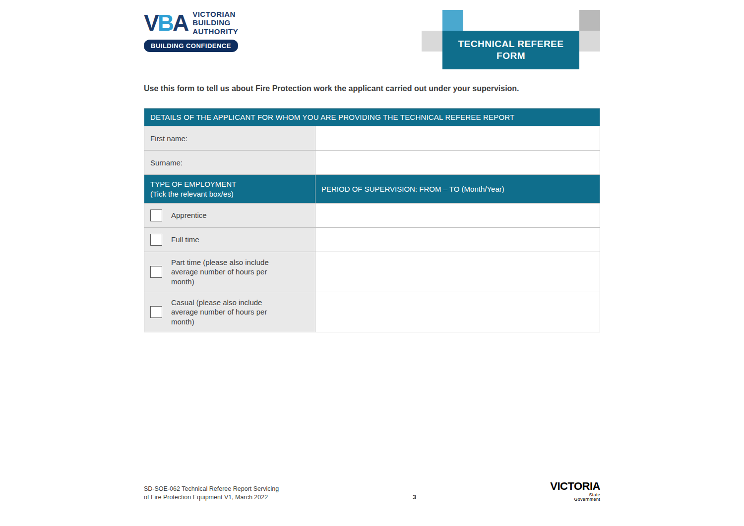VBA
VICTORIAN
BUILDING
AUTHORITY
BUILDING CONFIDENCE
TECHNICAL REFEREE FORM
Use this form to tell us about Fire Protection work the applicant carried out under your supervision.
| DETAILS OF THE APPLICANT FOR WHOM YOU ARE PROVIDING THE TECHNICAL REFEREE REPORT |
| --- |
| First name: | |
| Surname: | |
| TYPE OF EMPLOYMENT (Tick the relevant box/es) | PERIOD OF SUPERVISION: FROM – TO (Month/Year) |
| Apprentice | |
| Full time | |
| Part time (please also include average number of hours per month) | |
| Casual (please also include average number of hours per month) | |
SD-SOE-062 Technical Referee Report Servicing
of Fire Protection Equipment V1, March 2022
3
VICTORIA
State
Government